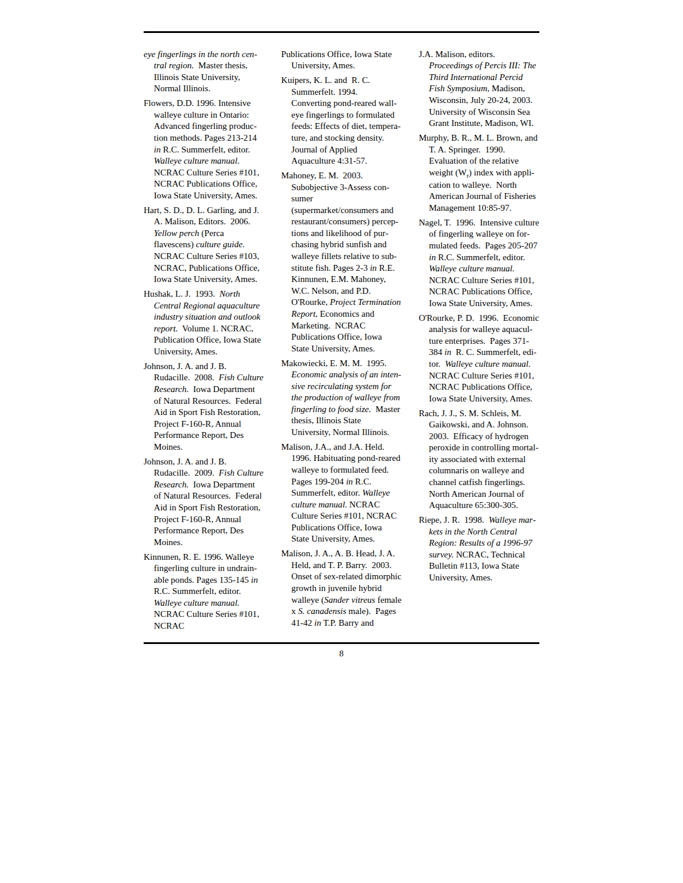eye fingerlings in the north central region. Master thesis, Illinois State University, Normal Illinois.
Flowers, D.D. 1996. Intensive walleye culture in Ontario: Advanced fingerling production methods. Pages 213-214 in R.C. Summerfelt, editor. Walleye culture manual. NCRAC Culture Series #101, NCRAC Publications Office, Iowa State University, Ames.
Hart, S. D., D. L. Garling, and J. A. Malison, Editors. 2006. Yellow perch (Perca flavescens) culture guide. NCRAC Culture Series #103, NCRAC, Publications Office, Iowa State University, Ames.
Hushak, L. J. 1993. North Central Regional aquaculture industry situation and outlook report. Volume 1. NCRAC, Publication Office, Iowa State University, Ames.
Johnson, J. A. and J. B. Rudacille. 2008. Fish Culture Research. Iowa Department of Natural Resources. Federal Aid in Sport Fish Restoration, Project F-160-R, Annual Performance Report, Des Moines.
Johnson, J. A. and J. B. Rudacille. 2009. Fish Culture Research. Iowa Department of Natural Resources. Federal Aid in Sport Fish Restoration, Project F-160-R, Annual Performance Report, Des Moines.
Kinnunen, R. E. 1996. Walleye fingerling culture in undrainable ponds. Pages 135-145 in R.C. Summerfelt, editor. Walleye culture manual. NCRAC Culture Series #101, NCRAC
Publications Office, Iowa State University, Ames.
Kuipers, K. L. and R. C. Summerfelt. 1994. Converting pond-reared walleye fingerlings to formulated feeds: Effects of diet, temperature, and stocking density. Journal of Applied Aquaculture 4:31-57.
Mahoney, E. M. 2003. Subobjective 3-Assess consumer (supermarket/consumers and restaurant/consumers) perceptions and likelihood of purchasing hybrid sunfish and walleye fillets relative to substitute fish. Pages 2-3 in R.E. Kinnunen, E.M. Mahoney, W.C. Nelson, and P.D. O'Rourke, Project Termination Report, Economics and Marketing. NCRAC Publications Office, Iowa State University, Ames.
Makowiecki, E. M. M. 1995. Economic analysis of an intensive recirculating system for the production of walleye from fingerling to food size. Master thesis, Illinois State University, Normal Illinois.
Malison, J.A., and J.A. Held. 1996. Habituating pond-reared walleye to formulated feed. Pages 199-204 in R.C. Summerfelt, editor. Walleye culture manual. NCRAC Culture Series #101, NCRAC Publications Office, Iowa State University, Ames.
Malison, J. A., A. B. Head, J. A. Held, and T. P. Barry. 2003. Onset of sex-related dimorphic growth in juvenile hybrid walleye (Sander vitreus female x S. canadensis male). Pages 41-42 in T.P. Barry and
J.A. Malison, editors. Proceedings of Percis III: The Third International Percid Fish Symposium, Madison, Wisconsin, July 20-24, 2003. University of Wisconsin Sea Grant Institute, Madison, WI.
Murphy, B. R., M. L. Brown, and T. A. Springer. 1990. Evaluation of the relative weight (Wr) index with application to walleye. North American Journal of Fisheries Management 10:85-97.
Nagel, T. 1996. Intensive culture of fingerling walleye on formulated feeds. Pages 205-207 in R.C. Summerfelt, editor. Walleye culture manual. NCRAC Culture Series #101, NCRAC Publications Office, Iowa State University, Ames.
O'Rourke, P. D. 1996. Economic analysis for walleye aquaculture enterprises. Pages 371-384 in R. C. Summerfelt, editor. Walleye culture manual. NCRAC Culture Series #101, NCRAC Publications Office, Iowa State University, Ames.
Rach, J. J., S. M. Schleis, M. Gaikowski, and A. Johnson. 2003. Efficacy of hydrogen peroxide in controlling mortality associated with external columnaris on walleye and channel catfish fingerlings. North American Journal of Aquaculture 65:300-305.
Riepe, J. R. 1998. Walleye markets in the North Central Region: Results of a 1996-97 survey. NCRAC, Technical Bulletin #113, Iowa State University, Ames.
8